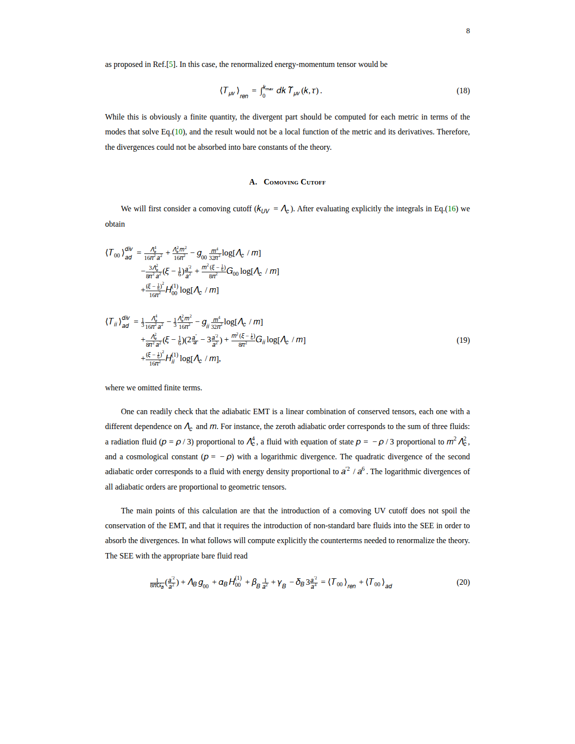8
as proposed in Ref.[5]. In this case, the renormalized energy-momentum tensor would be
⟨Tμν⟩ren = ∫ 0 kmax dk T~μν (k,τ) .
(18)
While this is obviously a finite quantity, the divergent part should be computed for each metric in terms of the modes that solve Eq.(10), and the result would not be a local function of the metric and its derivatives. Therefore, the divergences could not be absorbed into bare constants of the theory.
A. Comoving Cutoff
We will first consider a comoving cutoff (kUV=Λc). After evaluating explicitly the integrals in Eq.(16) we obtain
⟨T00⟩addiv = Λc416π2a2 + Λc2m216π2 − g00 m432π2 log[Λc/m]
− 3Λc28π2a2 (ξ−16) a′2a2 + m2(ξ−16)8π2 G00 log[Λc/m]
+ (ξ−16)216π2 H00(1) log[Λc/m]
⟨Tii⟩addiv = 13 Λc416π2a2 − 13 Λc2m216π2 − gii m432π2 log[Λc/m]
+ Λc28π2a2 (ξ−16) (2a″a−3a′2a2) + m2(ξ−16)8π2 Gii log[Λc/m]
+ (ξ−16)216π2 Hii(1) log[Λc/m] ,
(19)
where we omitted finite terms.
One can readily check that the adiabatic EMT is a linear combination of conserved tensors, each one with a different dependence on Λc and m. For instance, the zeroth adiabatic order corresponds to the sum of three fluids: a radiation fluid (p=ρ/3) proportional to Λc4, a fluid with equation of state p=−ρ/3 proportional to m2Λc2, and a cosmological constant (p=−ρ) with a logarithmic divergence. The quadratic divergence of the second adiabatic order corresponds to a fluid with energy density proportional to a′2/a6. The logarithmic divergences of all adiabatic orders are proportional to geometric tensors.
The main points of this calculation are that the introduction of a comoving UV cutoff does not spoil the conservation of the EMT, and that it requires the introduction of non-standard bare fluids into the SEE in order to absorb the divergences. In what follows will compute explicitly the counterterms needed to renormalize the theory. The SEE with the appropriate bare fluid read
18πGB (a′2a2) + ΛBg00 + αBH00(1) + βB1a2 + γB − δB3a′2a4 = ⟨T00⟩ren + ⟨T00⟩ad
(20)